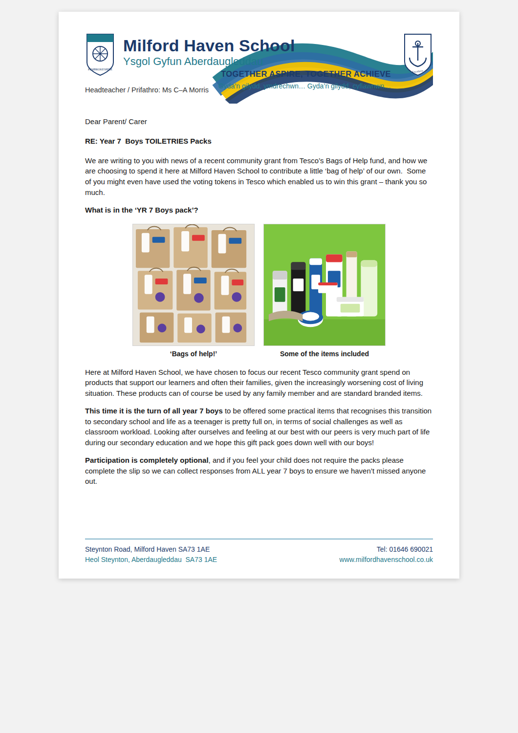PEMBROKESHIRE
Excelsior
Milford Haven School
Ysgol Gyfun Aberdaugleddau
TOGETHER ASPIRE, TOGETHER ACHIEVE
Gyda’n gilydd, ymdrechwn… Gyda’n gilydd, cyflawnwn…
Headteacher / Prifathro: Ms C–A Morris
Dear Parent/ Carer
RE: Year 7 Boys TOILETRIES Packs
We are writing to you with news of a recent community grant from Tesco’s Bags of Help fund, and how we are choosing to spend it here at Milford Haven School to contribute a little ‘bag of help’ of our own. Some of you might even have used the voting tokens in Tesco which enabled us to win this grant – thank you so much.
What is in the ‘YR 7 Boys pack’?
‘Bags of help!’
Some of the items included
Here at Milford Haven School, we have chosen to focus our recent Tesco community grant spend on products that support our learners and often their families, given the increasingly worsening cost of living situation. These products can of course be used by any family member and are standard branded items.
This time it is the turn of all year 7 boys to be offered some practical items that recognises this transition to secondary school and life as a teenager is pretty full on, in terms of social challenges as well as classroom workload. Looking after ourselves and feeling at our best with our peers is very much part of life during our secondary education and we hope this gift pack goes down well with our boys!
Participation is completely optional, and if you feel your child does not require the packs please complete the slip so we can collect responses from ALL year 7 boys to ensure we haven’t missed anyone out.
Steynton Road, Milford Haven SA73 1AE
Heol Steynton, Aberdaugleddau SA73 1AE
Tel: 01646 690021
www.milfordhavenschool.co.uk